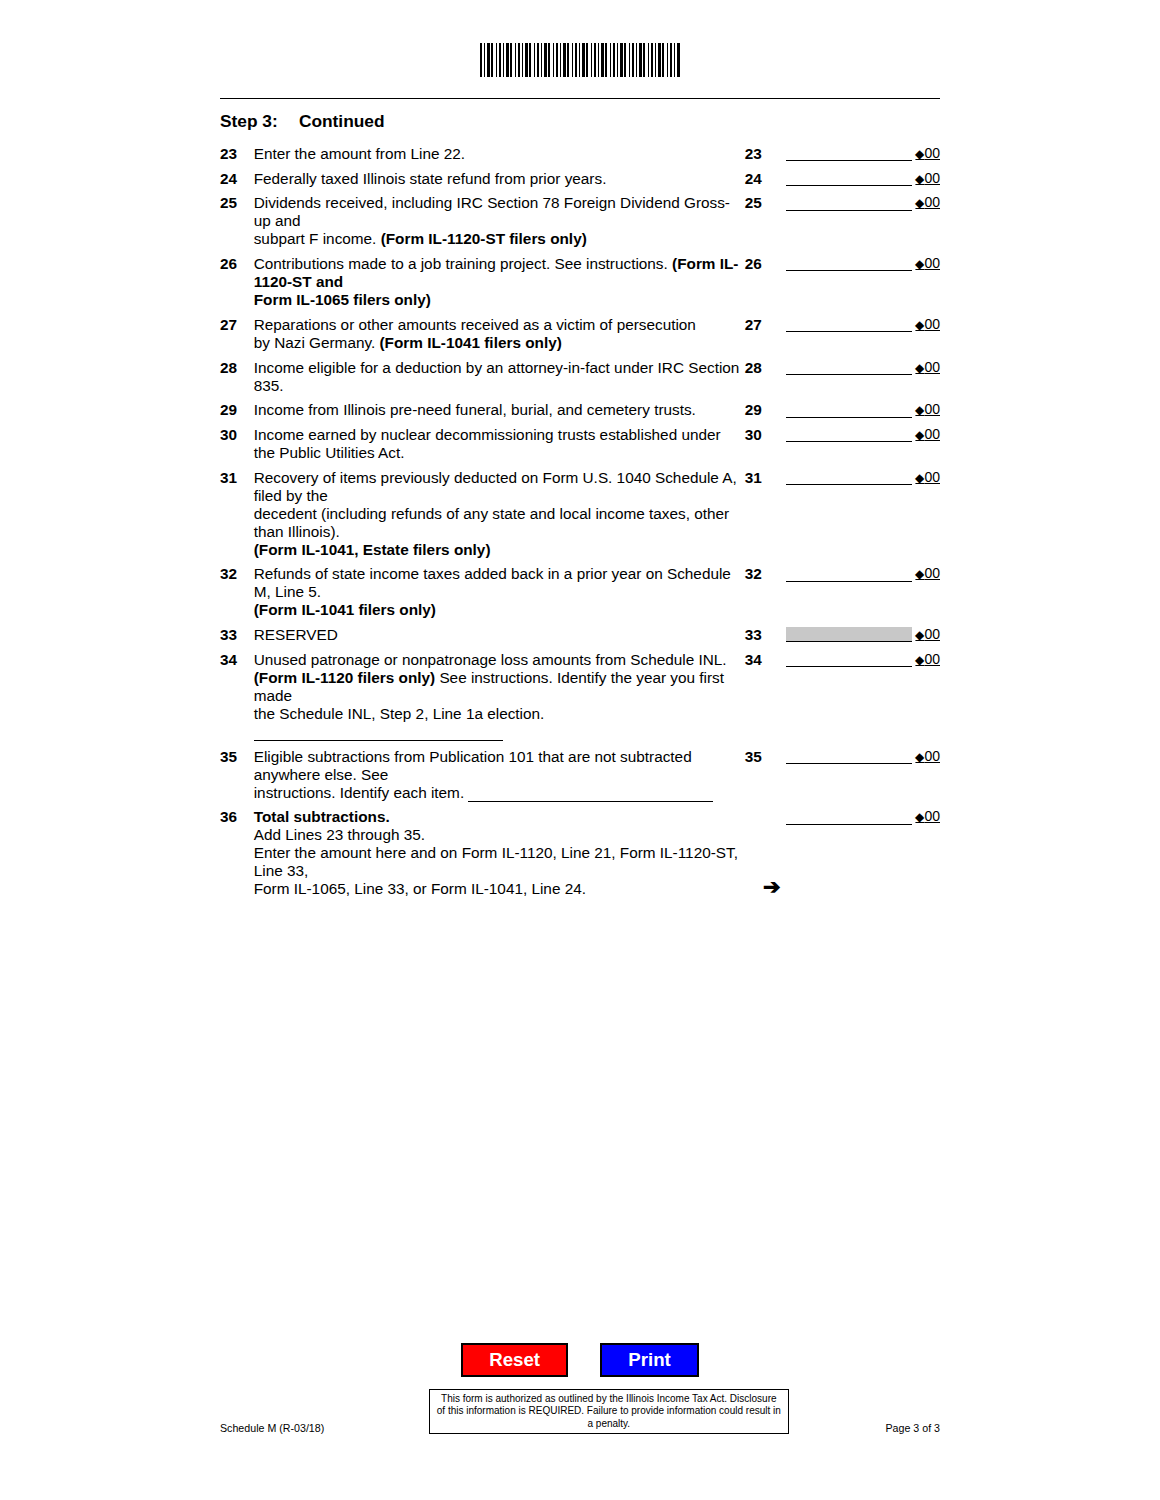Step 3: Continued
| 23 | Enter the amount from Line 22. | 23 | ◆ 00 |
| 24 | Federally taxed Illinois state refund from prior years. | 24 | ◆ 00 |
| 25 | Dividends received, including IRC Section 78 Foreign Dividend Gross-up and subpart F income. (Form IL-1120-ST filers only) | 25 | ◆ 00 |
| 26 | Contributions made to a job training project. See instructions. (Form IL-1120-ST and Form IL-1065 filers only) | 26 | ◆ 00 |
| 27 | Reparations or other amounts received as a victim of persecution by Nazi Germany. (Form IL-1041 filers only) | 27 | ◆ 00 |
| 28 | Income eligible for a deduction by an attorney-in-fact under IRC Section 835. | 28 | ◆ 00 |
| 29 | Income from Illinois pre-need funeral, burial, and cemetery trusts. | 29 | ◆ 00 |
| 30 | Income earned by nuclear decommissioning trusts established under the Public Utilities Act. | 30 | ◆ 00 |
| 31 | Recovery of items previously deducted on Form U.S. 1040 Schedule A, filed by the decedent (including refunds of any state and local income taxes, other than Illinois). (Form IL-1041, Estate filers only) | 31 | ◆ 00 |
| 32 | Refunds of state income taxes added back in a prior year on Schedule M, Line 5. (Form IL-1041 filers only) | 32 | ◆ 00 |
| 33 | RESERVED | 33 | ◆ 00 |
| 34 | Unused patronage or nonpatronage loss amounts from Schedule INL. (Form IL-1120 filers only) See instructions. Identify the year you first made the Schedule INL, Step 2, Line 1a election. | 34 | ◆ 00 |
| 35 | Eligible subtractions from Publication 101 that are not subtracted anywhere else. See instructions. Identify each item. | 35 | ◆ 00 |
| 36 | Total subtractions. Add Lines 23 through 35. Enter the amount here and on Form IL-1120, Line 21, Form IL-1120-ST, Line 33, Form IL-1065, Line 33, or Form IL-1041, Line 24. | ➔ | ◆ 00 |
Reset Print
Schedule M (R-03/18)
This form is authorized as outlined by the Illinois Income Tax Act. Disclosure of this information is REQUIRED. Failure to provide information could result in a penalty.
Page 3 of 3